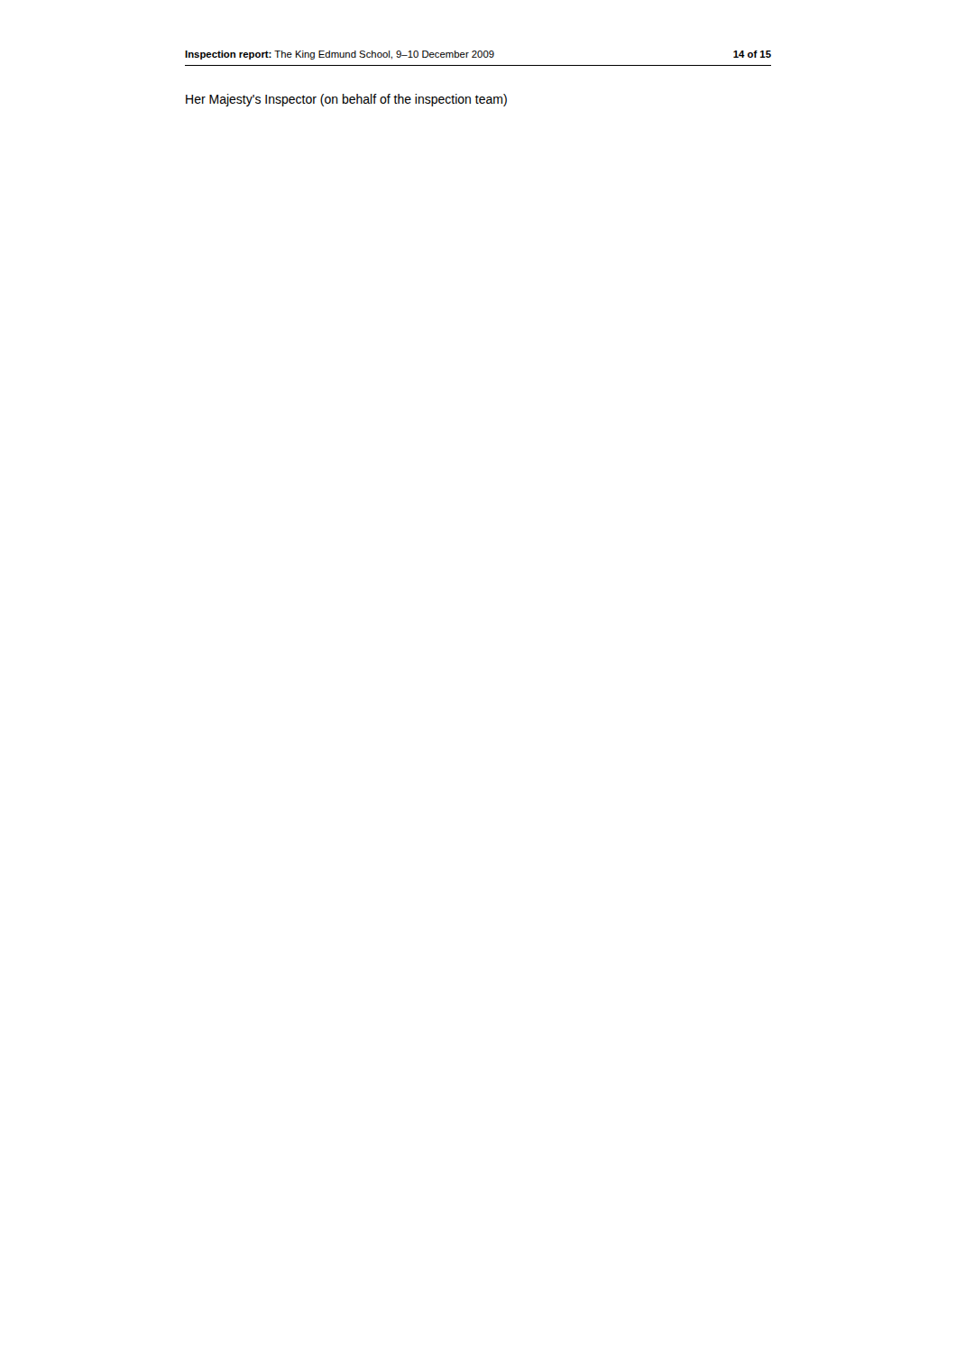Inspection report: The King Edmund School, 9–10 December 2009
14 of 15
Her Majesty's Inspector (on behalf of the inspection team)